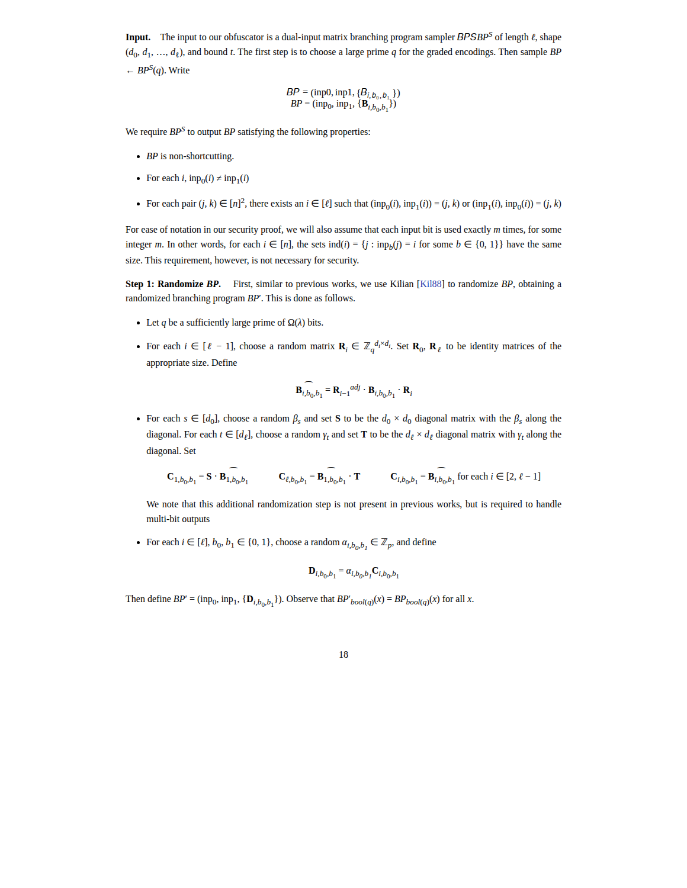Input. The input to our obfuscator is a dual-input matrix branching program sampler BPSBPS of length ℓ, shape (d0, d1, …, dℓ), and bound t. The first step is to choose a large prime q for the graded encodings. Then sample BP ← BPS(q). Write
BP = ( inp0 , inp1 , { Bi,b0,b1 } )
BP = (inp0, inp1, {Bi,b0,b1})
We require BPS to output BP satisfying the following properties:
BP is non-shortcutting.
For each i, inp0(i) ≠ inp1(i)
For each pair (j, k) ∈ [n]2, there exists an i ∈ [ℓ] such that (inp0(i), inp1(i)) = (j, k) or (inp1(i), inp0(i)) = (j, k)
For ease of notation in our security proof, we will also assume that each input bit is used exactly m times, for some integer m. In other words, for each i ∈ [n], the sets ind(i) = {j : inpb(j) = i for some b ∈ {0, 1}} have the same size. This requirement, however, is not necessary for security.
Step 1: Randomize BP. First, similar to previous works, we use Kilian [Kil88] to randomize BP, obtaining a randomized branching program BP′. This is done as follows.
Let q be a sufficiently large prime of Ω(λ) bits.
For each i ∈ [ℓ − 1], choose a random matrix Ri ∈ ℤqdi×di. Set R0, Rℓ to be identity matrices of the appropriate size. Define
Bi,b0,b1 = Ri−1adj · Bi,b0,b1 · Ri
For each s ∈ [d0], choose a random βs and set S to be the d0 × d0 diagonal matrix with the βs along the diagonal. For each t ∈ [dℓ], choose a random γt and set T to be the dℓ × dℓ diagonal matrix with γt along the diagonal. Set
C1,b0,b1 = S · B1,b0,b1 Cℓ,b0,b1 = B1,b0,b1 · T Ci,b0,b1 = Bi,b0,b1 for each i ∈ [2, ℓ − 1]
We note that this additional randomization step is not present in previous works, but is required to handle multi-bit outputs
For each i ∈ [ℓ], b0, b1 ∈ {0, 1}, choose a random αi,b0,b1 ∈ ℤp, and define
Di,b0,b1 = αi,b0,b1 Ci,b0,b1
Then define BP′ = (inp0, inp1, {Di,b0,b1}). Observe that BP′bool(q)(x) = BPbool(q)(x) for all x.
18